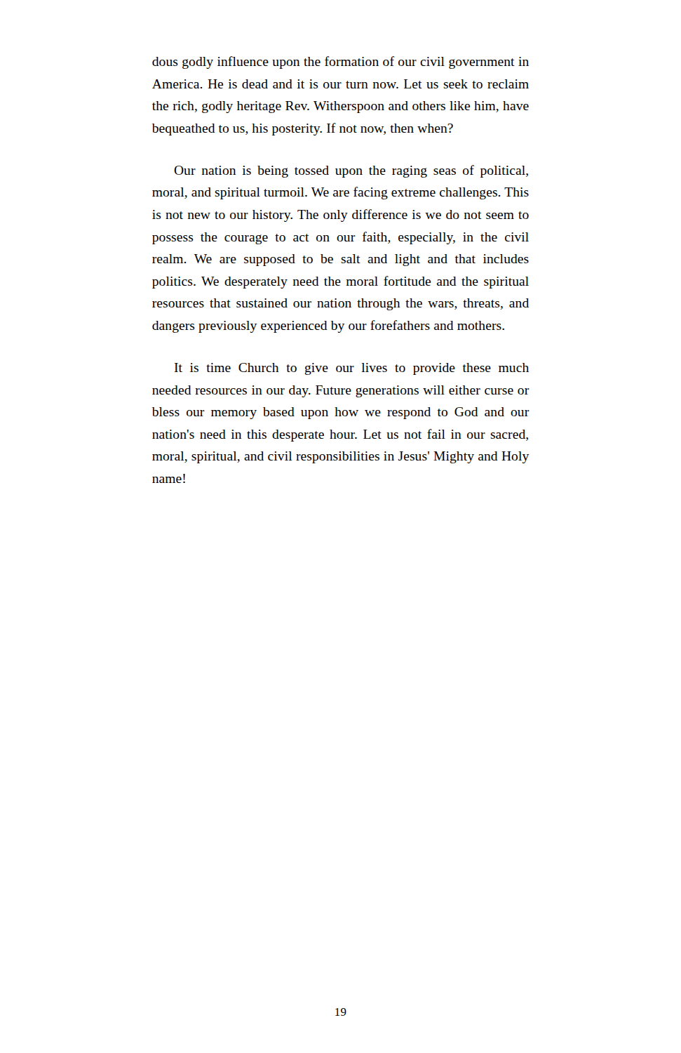dous godly influence upon the formation of our civil government in America. He is dead and it is our turn now. Let us seek to reclaim the rich, godly heritage Rev. Witherspoon and others like him, have bequeathed to us, his posterity. If not now, then when?
Our nation is being tossed upon the raging seas of political, moral, and spiritual turmoil. We are facing extreme challenges. This is not new to our history. The only difference is we do not seem to possess the courage to act on our faith, especially, in the civil realm. We are supposed to be salt and light and that includes politics. We desperately need the moral fortitude and the spiritual resources that sustained our nation through the wars, threats, and dangers previously experienced by our forefathers and mothers.
It is time Church to give our lives to provide these much needed resources in our day. Future generations will either curse or bless our memory based upon how we respond to God and our nation's need in this desperate hour. Let us not fail in our sacred, moral, spiritual, and civil responsibilities in Jesus' Mighty and Holy name!
19